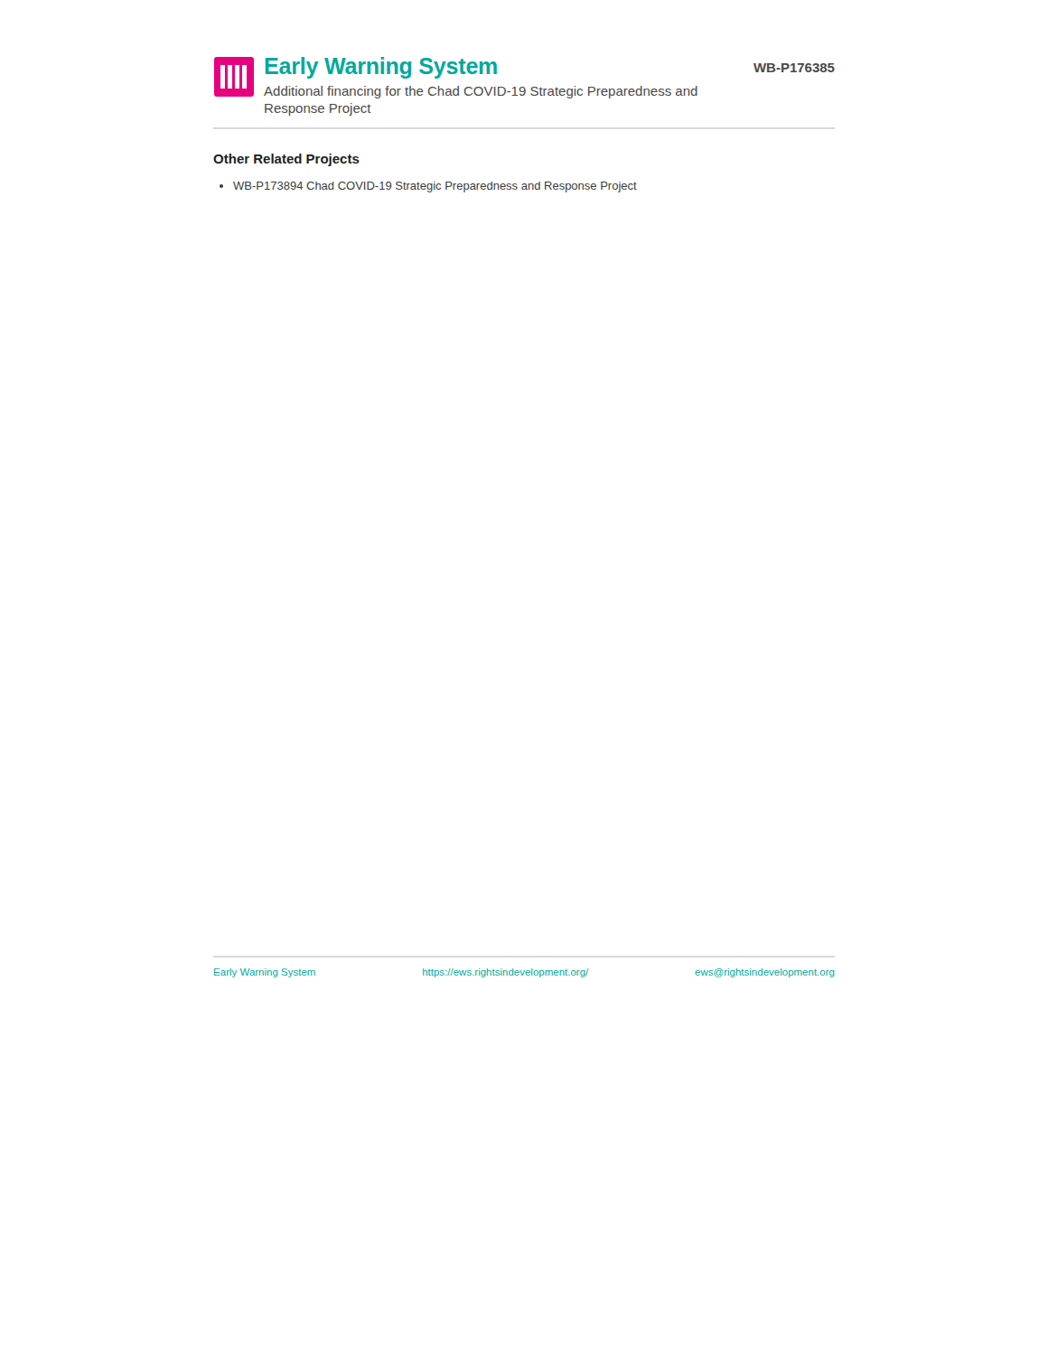Early Warning System
Additional financing for the Chad COVID-19 Strategic Preparedness and Response Project
WB-P176385
Other Related Projects
WB-P173894 Chad COVID-19 Strategic Preparedness and Response Project
Early Warning System https://ews.rightsindevelopment.org/ ews@rightsindevelopment.org